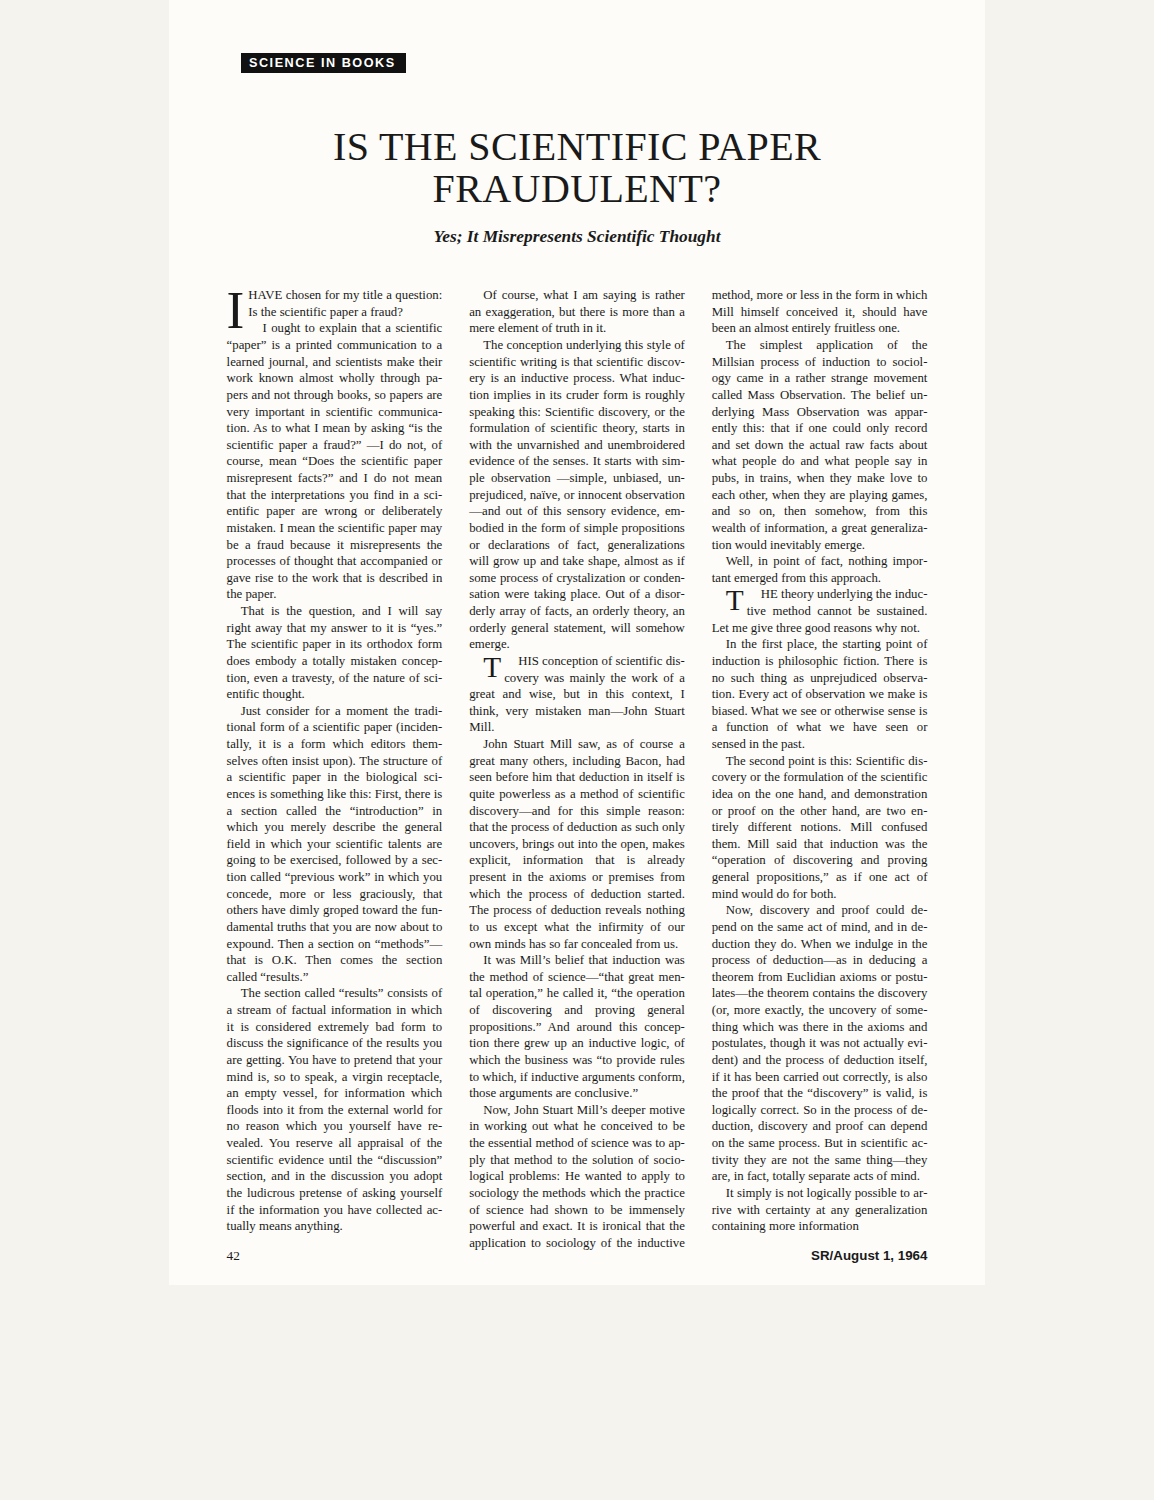SCIENCE IN BOOKS
IS THE SCIENTIFIC PAPER
FRAUDULENT?
Yes; It Misrepresents Scientific Thought
I HAVE chosen for my title a question: Is the scientific paper a fraud?
I ought to explain that a scientific “paper” is a printed communication to a learned journal, and scientists make their work known almost wholly through papers and not through books, so papers are very important in scientific communication. As to what I mean by asking “is the scientific paper a fraud?” —I do not, of course, mean “Does the scientific paper misrepresent facts?” and I do not mean that the interpretations you find in a scientific paper are wrong or deliberately mistaken. I mean the scientific paper may be a fraud because it misrepresents the processes of thought that accompanied or gave rise to the work that is described in the paper.
That is the question, and I will say right away that my answer to it is “yes.” The scientific paper in its orthodox form does embody a totally mistaken conception, even a travesty, of the nature of scientific thought.
Just consider for a moment the traditional form of a scientific paper (incidentally, it is a form which editors themselves often insist upon). The structure of a scientific paper in the biological sciences is something like this: First, there is a section called the “introduction” in which you merely describe the general field in which your scientific talents are going to be exercised, followed by a section called “previous work” in which you concede, more or less graciously, that others have dimly groped toward the fundamental truths that you are now about to expound. Then a section on “methods”—that is O.K. Then comes the section called “results.”
The section called “results” consists of a stream of factual information in which it is considered extremely bad form to discuss the significance of the results you are getting. You have to pretend that your mind is, so to speak, a virgin receptacle, an empty vessel, for information which floods into it from the external world for no reason which you yourself have revealed. You reserve all appraisal of the scientific evidence until the “discussion” section, and in the discussion you adopt the ludicrous pretense of asking yourself if the information you have collected actually means anything.
Of course, what I am saying is rather an exaggeration, but there is more than a mere element of truth in it.
The conception underlying this style of scientific writing is that scientific discovery is an inductive process. What induction implies in its cruder form is roughly speaking this: Scientific discovery, or the formulation of scientific theory, starts in with the unvarnished and unembroidered evidence of the senses. It starts with simple observation —simple, unbiased, unprejudiced, naïve, or innocent observation—and out of this sensory evidence, embodied in the form of simple propositions or declarations of fact, generalizations will grow up and take shape, almost as if some process of crystalization or condensation were taking place. Out of a disorderly array of facts, an orderly theory, an orderly general statement, will somehow emerge.
THIS conception of scientific discovery was mainly the work of a great and wise, but in this context, I think, very mistaken man—John Stuart Mill.
John Stuart Mill saw, as of course a great many others, including Bacon, had seen before him that deduction in itself is quite powerless as a method of scientific discovery—and for this simple reason: that the process of deduction as such only uncovers, brings out into the open, makes explicit, information that is already present in the axioms or premises from which the process of deduction started. The process of deduction reveals nothing to us except what the infirmity of our own minds has so far concealed from us.
It was Mill’s belief that induction was the method of science—“that great mental operation,” he called it, “the operation of discovering and proving general propositions.” And around this conception there grew up an inductive logic, of which the business was “to provide rules to which, if inductive arguments conform, those arguments are conclusive.”
Now, John Stuart Mill’s deeper motive in working out what he conceived to be the essential method of science was to apply that method to the solution of sociological problems: He wanted to apply to sociology the methods which the practice of science had shown to be immensely powerful and exact. It is ironical that the application to sociology of the inductive method, more or less in the form in which Mill himself conceived it, should have been an almost entirely fruitless one.
The simplest application of the Millsian process of induction to sociology came in a rather strange movement called Mass Observation. The belief underlying Mass Observation was apparently this: that if one could only record and set down the actual raw facts about what people do and what people say in pubs, in trains, when they make love to each other, when they are playing games, and so on, then somehow, from this wealth of information, a great generalization would inevitably emerge.
Well, in point of fact, nothing important emerged from this approach.
THE theory underlying the inductive method cannot be sustained. Let me give three good reasons why not.
In the first place, the starting point of induction is philosophic fiction. There is no such thing as unprejudiced observation. Every act of observation we make is biased. What we see or otherwise sense is a function of what we have seen or sensed in the past.
The second point is this: Scientific discovery or the formulation of the scientific idea on the one hand, and demonstration or proof on the other hand, are two entirely different notions. Mill confused them. Mill said that induction was the “operation of discovering and proving general propositions,” as if one act of mind would do for both.
Now, discovery and proof could depend on the same act of mind, and in deduction they do. When we indulge in the process of deduction—as in deducing a theorem from Euclidian axioms or postulates—the theorem contains the discovery (or, more exactly, the uncovery of something which was there in the axioms and postulates, though it was not actually evident) and the process of deduction itself, if it has been carried out correctly, is also the proof that the “discovery” is valid, is logically correct. So in the process of deduction, discovery and proof can depend on the same process. But in scientific activity they are not the same thing—they are, in fact, totally separate acts of mind.
It simply is not logically possible to arrive with certainty at any generalization containing more information
42 SR/August 1, 1964